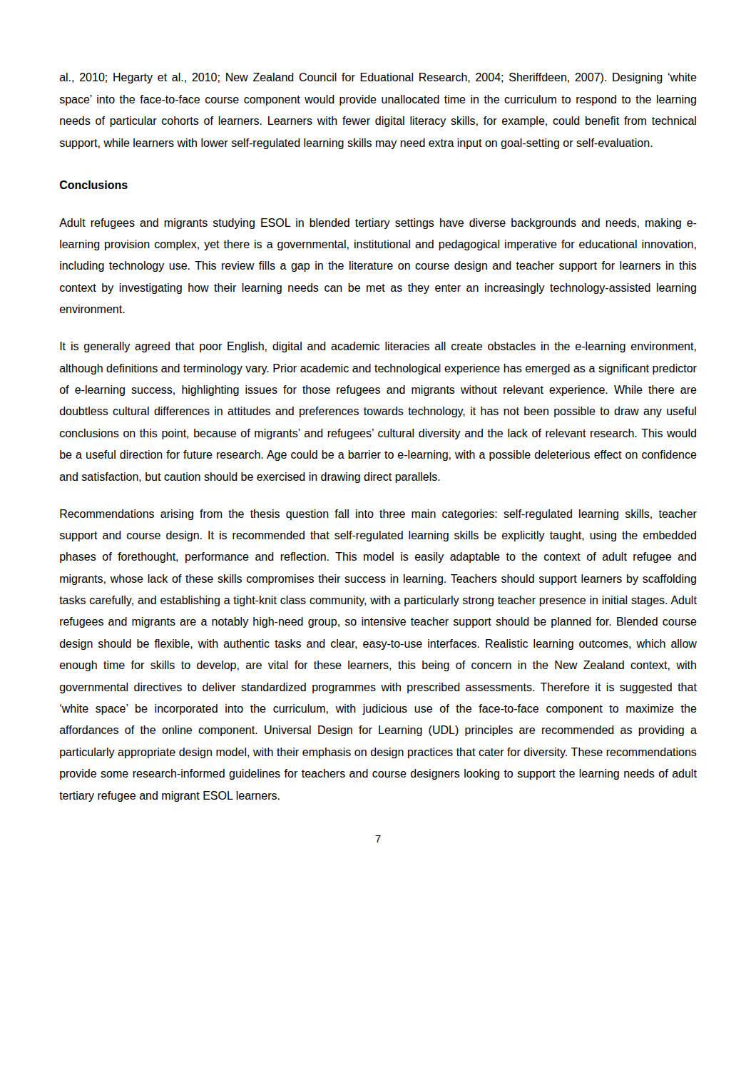al., 2010; Hegarty et al., 2010; New Zealand Council for Eduational Research, 2004; Sheriffdeen, 2007). Designing ‘white space’ into the face-to-face course component would provide unallocated time in the curriculum to respond to the learning needs of particular cohorts of learners. Learners with fewer digital literacy skills, for example, could benefit from technical support, while learners with lower self-regulated learning skills may need extra input on goal-setting or self-evaluation.
Conclusions
Adult refugees and migrants studying ESOL in blended tertiary settings have diverse backgrounds and needs, making e-learning provision complex, yet there is a governmental, institutional and pedagogical imperative for educational innovation, including technology use. This review fills a gap in the literature on course design and teacher support for learners in this context by investigating how their learning needs can be met as they enter an increasingly technology-assisted learning environment.
It is generally agreed that poor English, digital and academic literacies all create obstacles in the e-learning environment, although definitions and terminology vary. Prior academic and technological experience has emerged as a significant predictor of e-learning success, highlighting issues for those refugees and migrants without relevant experience. While there are doubtless cultural differences in attitudes and preferences towards technology, it has not been possible to draw any useful conclusions on this point, because of migrants’ and refugees’ cultural diversity and the lack of relevant research. This would be a useful direction for future research. Age could be a barrier to e-learning, with a possible deleterious effect on confidence and satisfaction, but caution should be exercised in drawing direct parallels.
Recommendations arising from the thesis question fall into three main categories: self-regulated learning skills, teacher support and course design. It is recommended that self-regulated learning skills be explicitly taught, using the embedded phases of forethought, performance and reflection. This model is easily adaptable to the context of adult refugee and migrants, whose lack of these skills compromises their success in learning. Teachers should support learners by scaffolding tasks carefully, and establishing a tight-knit class community, with a particularly strong teacher presence in initial stages. Adult refugees and migrants are a notably high-need group, so intensive teacher support should be planned for. Blended course design should be flexible, with authentic tasks and clear, easy-to-use interfaces. Realistic learning outcomes, which allow enough time for skills to develop, are vital for these learners, this being of concern in the New Zealand context, with governmental directives to deliver standardized programmes with prescribed assessments. Therefore it is suggested that ‘white space’ be incorporated into the curriculum, with judicious use of the face-to-face component to maximize the affordances of the online component. Universal Design for Learning (UDL) principles are recommended as providing a particularly appropriate design model, with their emphasis on design practices that cater for diversity. These recommendations provide some research-informed guidelines for teachers and course designers looking to support the learning needs of adult tertiary refugee and migrant ESOL learners.
7